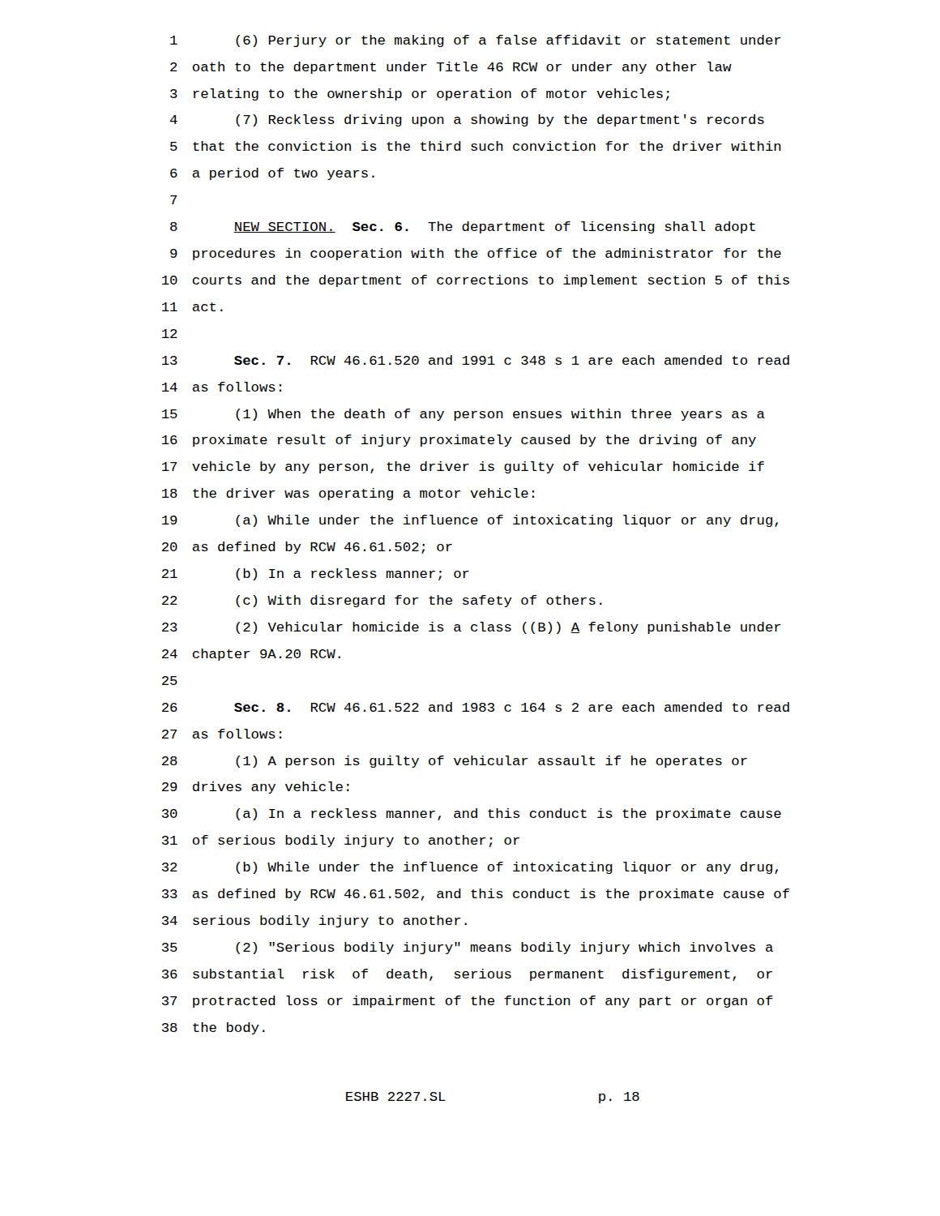(6) Perjury or the making of a false affidavit or statement under
oath to the department under Title 46 RCW or under any other law
relating to the ownership or operation of motor vehicles;
(7) Reckless driving upon a showing by the department's records
that the conviction is the third such conviction for the driver within
a period of two years.
NEW SECTION. Sec. 6. The department of licensing shall adopt
procedures in cooperation with the office of the administrator for the
courts and the department of corrections to implement section 5 of this
act.
Sec. 7. RCW 46.61.520 and 1991 c 348 s 1 are each amended to read
as follows:
(1) When the death of any person ensues within three years as a
proximate result of injury proximately caused by the driving of any
vehicle by any person, the driver is guilty of vehicular homicide if
the driver was operating a motor vehicle:
(a) While under the influence of intoxicating liquor or any drug,
as defined by RCW 46.61.502; or
(b) In a reckless manner; or
(c) With disregard for the safety of others.
(2) Vehicular homicide is a class ((B)) A felony punishable under
chapter 9A.20 RCW.
Sec. 8. RCW 46.61.522 and 1983 c 164 s 2 are each amended to read
as follows:
(1) A person is guilty of vehicular assault if he operates or
drives any vehicle:
(a) In a reckless manner, and this conduct is the proximate cause
of serious bodily injury to another; or
(b) While under the influence of intoxicating liquor or any drug,
as defined by RCW 46.61.502, and this conduct is the proximate cause of
serious bodily injury to another.
(2) "Serious bodily injury" means bodily injury which involves a
substantial risk of death, serious permanent disfigurement, or
protracted loss or impairment of the function of any part or organ of
the body.
ESHB 2227.SL p. 18